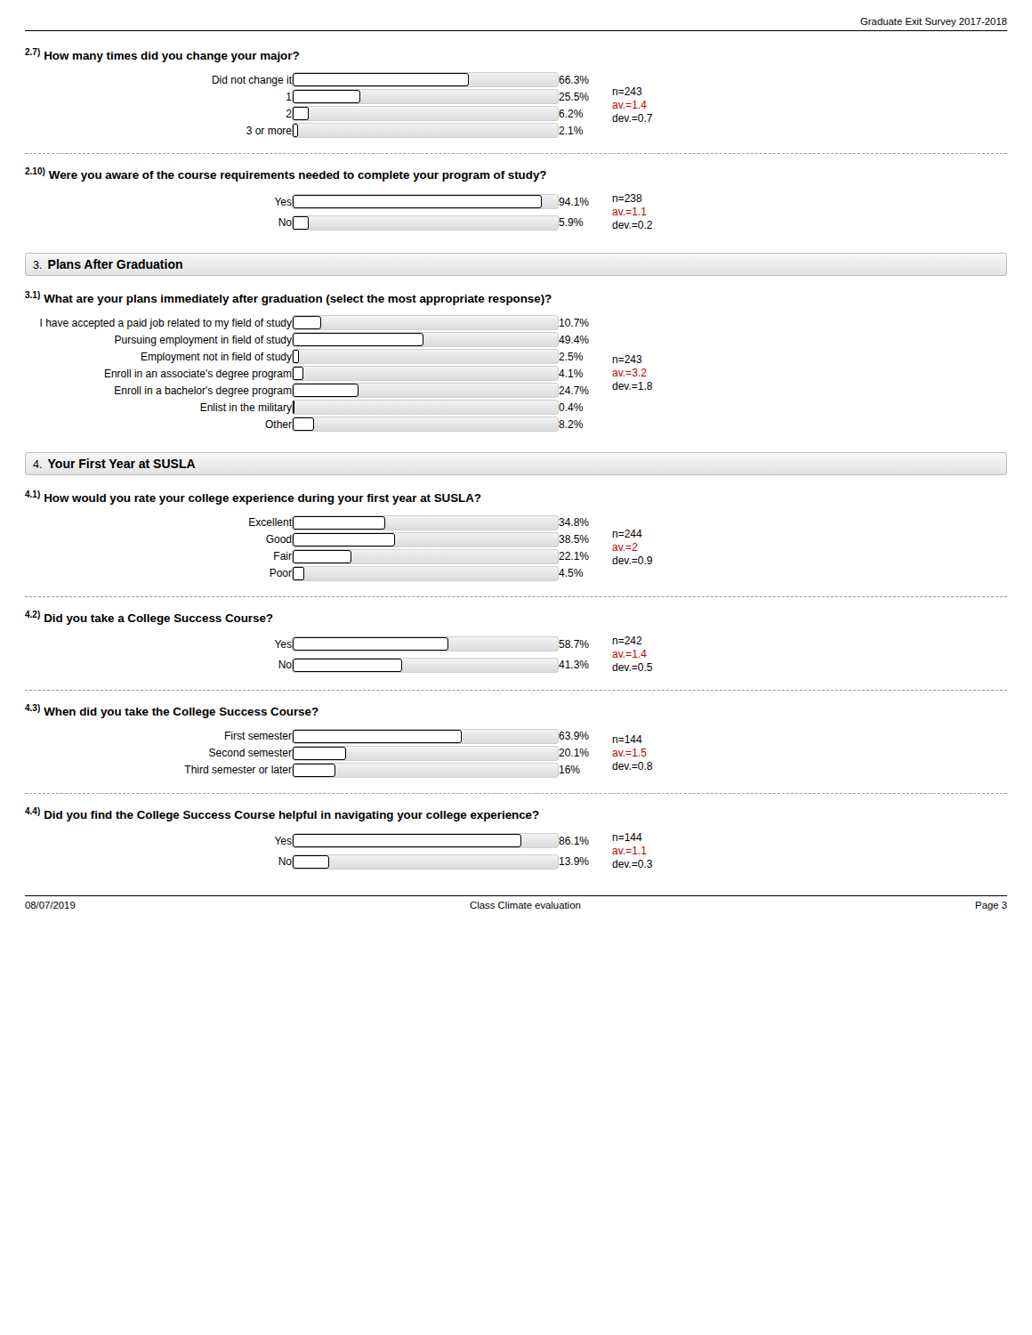Graduate Exit Survey 2017-2018
2.7) How many times did you change your major?
| Did not change it | | 66.3% | n=243 av.=1.4 dev.=0.7 |
| 1 | | 25.5% |
| 2 | | 6.2% |
| 3 or more | | 2.1% |
2.10) Were you aware of the course requirements needed to complete your program of study?
| Yes | | 94.1% | n=238 av.=1.1 dev.=0.2 |
| No | | 5.9% |
3. Plans After Graduation
3.1) What are your plans immediately after graduation (select the most appropriate response)?
| I have accepted a paid job related to my field of study | | 10.7% | n=243 av.=3.2 dev.=1.8 |
| Pursuing employment in field of study | | 49.4% |
| Employment not in field of study | | 2.5% |
| Enroll in an associate's degree program | | 4.1% |
| Enroll in a bachelor's degree program | | 24.7% |
| Enlist in the military | | 0.4% |
| Other | | 8.2% |
4. Your First Year at SUSLA
4.1) How would you rate your college experience during your first year at SUSLA?
| Excellent | | 34.8% | n=244 av.=2 dev.=0.9 |
| Good | | 38.5% |
| Fair | | 22.1% |
| Poor | | 4.5% |
4.2) Did you take a College Success Course?
| Yes | | 58.7% | n=242 av.=1.4 dev.=0.5 |
| No | | 41.3% |
4.3) When did you take the College Success Course?
| First semester | | 63.9% | n=144 av.=1.5 dev.=0.8 |
| Second semester | | 20.1% |
| Third semester or later | | 16% |
4.4) Did you find the College Success Course helpful in navigating your college experience?
| Yes | | 86.1% | n=144 av.=1.1 dev.=0.3 |
| No | | 13.9% |
08/07/2019
Class Climate evaluation
Page 3